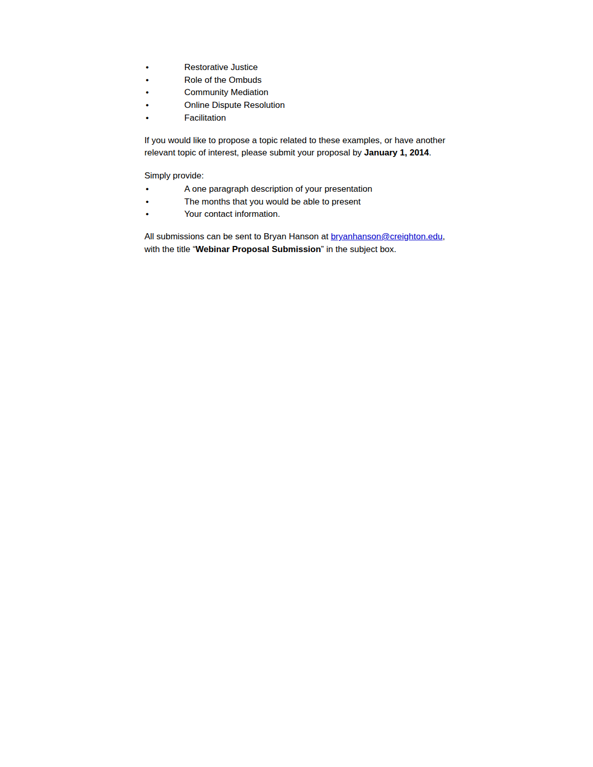Restorative Justice
Role of the Ombuds
Community Mediation
Online Dispute Resolution
Facilitation
If you would like to propose a topic related to these examples, or have another relevant topic of interest, please submit your proposal by January 1, 2014.
Simply provide:
A one paragraph description of your presentation
The months that you would be able to present
Your contact information.
All submissions can be sent to Bryan Hanson at bryanhanson@creighton.edu, with the title “Webinar Proposal Submission” in the subject box.